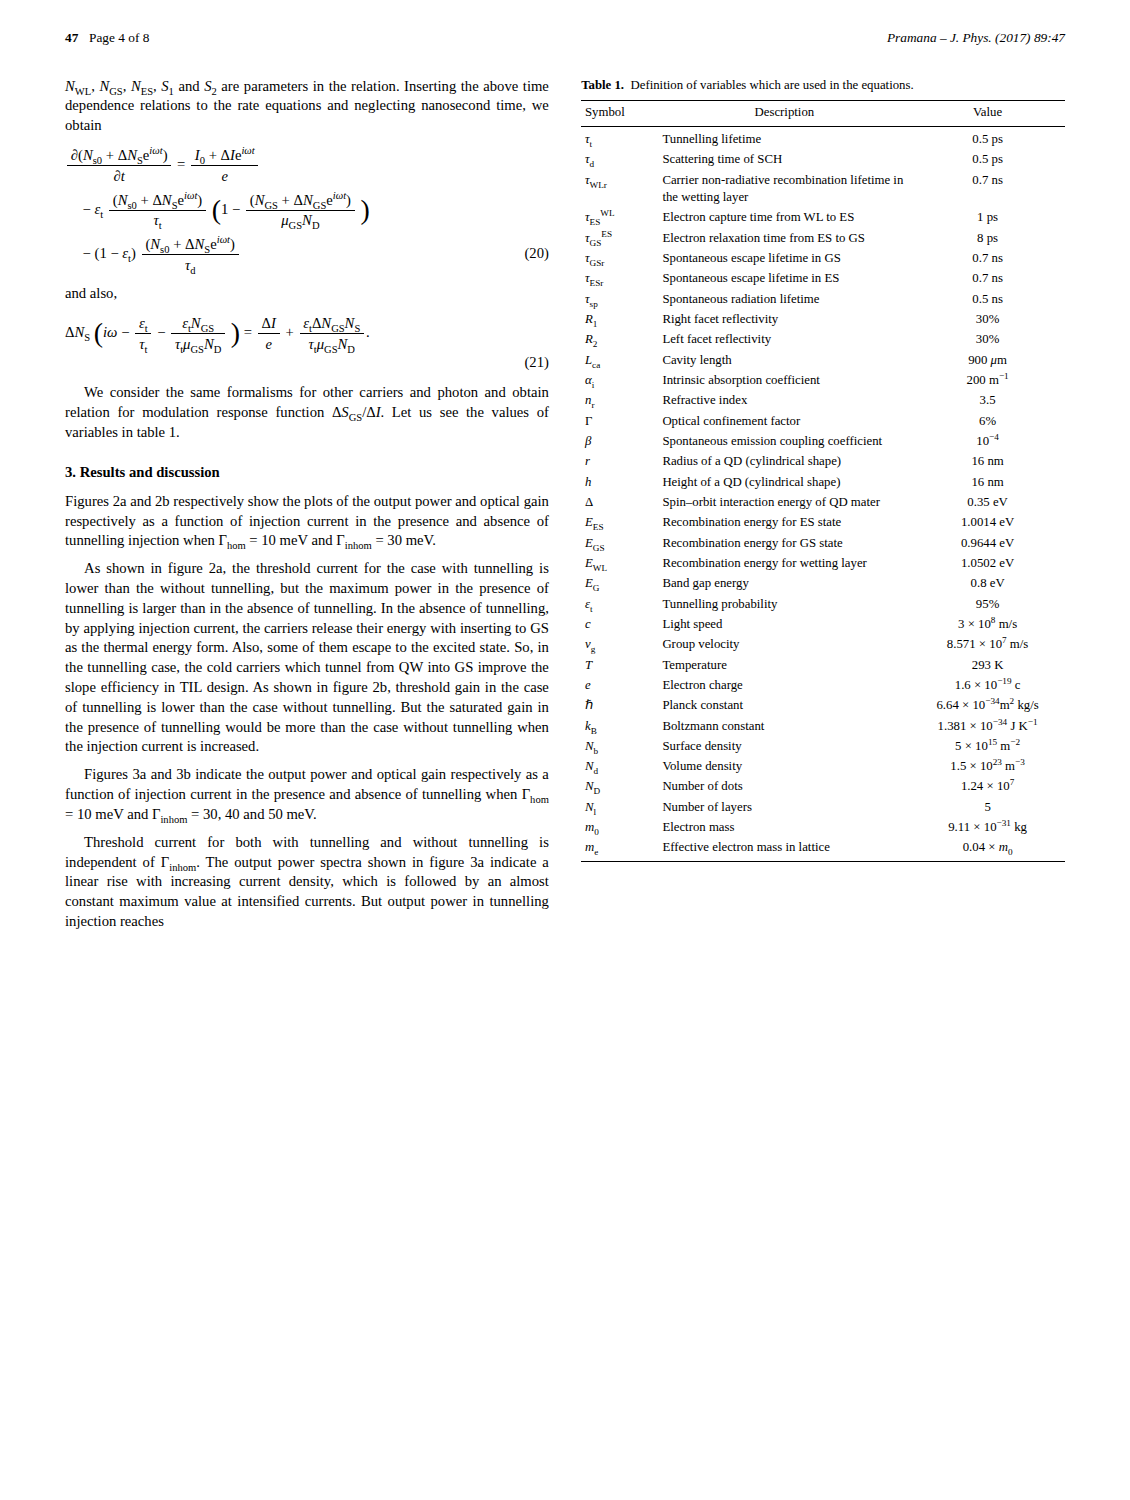47 Page 4 of 8
Pramana – J. Phys. (2017) 89:47
NWL, NGS, NES, S1 and S2 are parameters in the relation. Inserting the above time dependence relations to the rate equations and neglecting nanosecond time, we obtain
∂(Ns0 + ΔNSeiωt)∂t = I0 + ΔIeiωt e
− εt (Ns0 + ΔNSeiωt) τt (1 − (NGS + ΔNGSeiωt) μGSND )
− (1 − εt) (Ns0 + ΔNSeiωt) τd
(20)
and also,
ΔNS (iω − εt τt − εtNGS τtμGSND ) = ΔI e + εtΔNGSNS τtμGSND.
(21)
We consider the same formalisms for other carriers and photon and obtain relation for modulation response function ΔSGS/ΔI. Let us see the values of variables in table 1.
3. Results and discussion
Figures 2a and 2b respectively show the plots of the output power and optical gain respectively as a function of injection current in the presence and absence of tunnelling injection when Γhom = 10 meV and Γinhom = 30 meV.
As shown in figure 2a, the threshold current for the case with tunnelling is lower than the without tunnelling, but the maximum power in the presence of tunnelling is larger than in the absence of tunnelling. In the absence of tunnelling, by applying injection current, the carriers release their energy with inserting to GS as the thermal energy form. Also, some of them escape to the excited state. So, in the tunnelling case, the cold carriers which tunnel from QW into GS improve the slope efficiency in TIL design. As shown in figure 2b, threshold gain in the case of tunnelling is lower than the case without tunnelling. But the saturated gain in the presence of tunnelling would be more than the case without tunnelling when the injection current is increased.
Figures 3a and 3b indicate the output power and optical gain respectively as a function of injection current in the presence and absence of tunnelling when Γhom = 10 meV and Γinhom = 30, 40 and 50 meV.
Threshold current for both with tunnelling and without tunnelling is independent of Γinhom. The output power spectra shown in figure 3a indicate a linear rise with increasing current density, which is followed by an almost constant maximum value at intensified currents. But output power in tunnelling injection reaches
Table 1. Definition of variables which are used in the equations.
| Symbol | Description | Value |
| --- | --- | --- |
| τ t | Tunnelling lifetime | 0.5 ps |
| τ d | Scattering time of SCH | 0.5 ps |
| τ WLr | Carrier non-radiative recombination lifetime in the wetting layer | 0.7 ns |
| τ ES WL | Electron capture time from WL to ES | 1 ps |
| τ GS ES | Electron relaxation time from ES to GS | 8 ps |
| τ GSr | Spontaneous escape lifetime in GS | 0.7 ns |
| τ ESr | Spontaneous escape lifetime in ES | 0.7 ns |
| τ sp | Spontaneous radiation lifetime | 0.5 ns |
| R 1 | Right facet reflectivity | 30% |
| R 2 | Left facet reflectivity | 30% |
| L ca | Cavity length | 900 μ m |
| α i | Intrinsic absorption coefficient | 200 m −1 |
| n r | Refractive index | 3.5 |
| Γ | Optical confinement factor | 6% |
| β | Spontaneous emission coupling coefficient | 10 −4 |
| r | Radius of a QD (cylindrical shape) | 16 nm |
| h | Height of a QD (cylindrical shape) | 16 nm |
| Δ | Spin–orbit interaction energy of QD mater | 0.35 eV |
| E ES | Recombination energy for ES state | 1.0014 eV |
| E GS | Recombination energy for GS state | 0.9644 eV |
| E WL | Recombination energy for wetting layer | 1.0502 eV |
| E G | Band gap energy | 0.8 eV |
| ε t | Tunnelling probability | 95% |
| c | Light speed | 3 × 10 8 m/s |
| v g | Group velocity | 8.571 × 10 7 m/s |
| T | Temperature | 293 K |
| e | Electron charge | 1.6 × 10 −19 c |
| ℏ | Planck constant | 6.64 × 10 −34 m 2 kg/s |
| k B | Boltzmann constant | 1.381 × 10 −34 J K −1 |
| N b | Surface density | 5 × 10 15 m −2 |
| N d | Volume density | 1.5 × 10 23 m −3 |
| N D | Number of dots | 1.24 × 10 7 |
| N l | Number of layers | 5 |
| m 0 | Electron mass | 9.11 × 10 −31 kg |
| m e | Effective electron mass in lattice | 0.04 × m 0 |